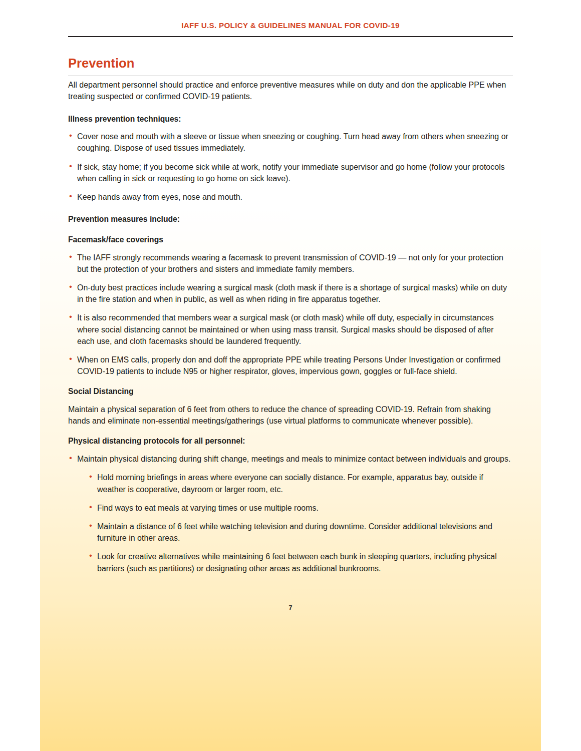IAFF U.S. Policy & Guidelines Manual for COVID-19
Prevention
All department personnel should practice and enforce preventive measures while on duty and don the applicable PPE when treating suspected or confirmed COVID-19 patients.
Illness prevention techniques:
Cover nose and mouth with a sleeve or tissue when sneezing or coughing. Turn head away from others when sneezing or coughing. Dispose of used tissues immediately.
If sick, stay home; if you become sick while at work, notify your immediate supervisor and go home (follow your protocols when calling in sick or requesting to go home on sick leave).
Keep hands away from eyes, nose and mouth.
Prevention measures include:
Facemask/face coverings
The IAFF strongly recommends wearing a facemask to prevent transmission of COVID-19 — not only for your protection but the protection of your brothers and sisters and immediate family members.
On-duty best practices include wearing a surgical mask (cloth mask if there is a shortage of surgical masks) while on duty in the fire station and when in public, as well as when riding in fire apparatus together.
It is also recommended that members wear a surgical mask (or cloth mask) while off duty, especially in circumstances where social distancing cannot be maintained or when using mass transit. Surgical masks should be disposed of after each use, and cloth facemasks should be laundered frequently.
When on EMS calls, properly don and doff the appropriate PPE while treating Persons Under Investigation or confirmed COVID-19 patients to include N95 or higher respirator, gloves, impervious gown, goggles or full-face shield.
Social Distancing
Maintain a physical separation of 6 feet from others to reduce the chance of spreading COVID-19. Refrain from shaking hands and eliminate non-essential meetings/gatherings (use virtual platforms to communicate whenever possible).
Physical distancing protocols for all personnel:
Maintain physical distancing during shift change, meetings and meals to minimize contact between individuals and groups.
Hold morning briefings in areas where everyone can socially distance. For example, apparatus bay, outside if weather is cooperative, dayroom or larger room, etc.
Find ways to eat meals at varying times or use multiple rooms.
Maintain a distance of 6 feet while watching television and during downtime. Consider additional televisions and furniture in other areas.
Look for creative alternatives while maintaining 6 feet between each bunk in sleeping quarters, including physical barriers (such as partitions) or designating other areas as additional bunkrooms.
7